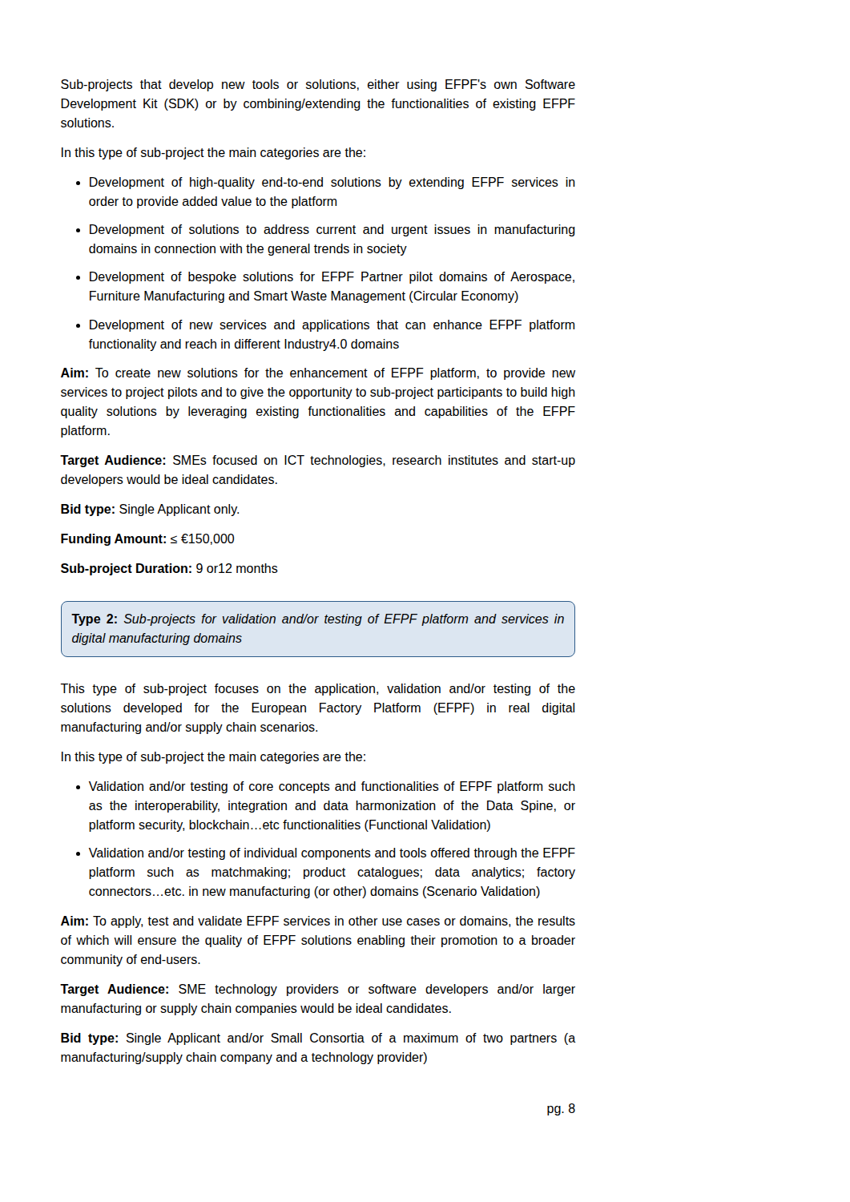Sub-projects that develop new tools or solutions, either using EFPF's own Software Development Kit (SDK) or by combining/extending the functionalities of existing EFPF solutions.
In this type of sub-project the main categories are the:
Development of high-quality end-to-end solutions by extending EFPF services in order to provide added value to the platform
Development of solutions to address current and urgent issues in manufacturing domains in connection with the general trends in society
Development of bespoke solutions for EFPF Partner pilot domains of Aerospace, Furniture Manufacturing and Smart Waste Management (Circular Economy)
Development of new services and applications that can enhance EFPF platform functionality and reach in different Industry4.0 domains
Aim: To create new solutions for the enhancement of EFPF platform, to provide new services to project pilots and to give the opportunity to sub-project participants to build high quality solutions by leveraging existing functionalities and capabilities of the EFPF platform.
Target Audience: SMEs focused on ICT technologies, research institutes and start-up developers would be ideal candidates.
Bid type: Single Applicant only.
Funding Amount: ≤ €150,000
Sub-project Duration: 9 or12 months
Type 2: Sub-projects for validation and/or testing of EFPF platform and services in digital manufacturing domains
This type of sub-project focuses on the application, validation and/or testing of the solutions developed for the European Factory Platform (EFPF) in real digital manufacturing and/or supply chain scenarios.
In this type of sub-project the main categories are the:
Validation and/or testing of core concepts and functionalities of EFPF platform such as the interoperability, integration and data harmonization of the Data Spine, or platform security, blockchain…etc functionalities (Functional Validation)
Validation and/or testing of individual components and tools offered through the EFPF platform such as matchmaking; product catalogues; data analytics; factory connectors…etc. in new manufacturing (or other) domains (Scenario Validation)
Aim: To apply, test and validate EFPF services in other use cases or domains, the results of which will ensure the quality of EFPF solutions enabling their promotion to a broader community of end-users.
Target Audience: SME technology providers or software developers and/or larger manufacturing or supply chain companies would be ideal candidates.
Bid type: Single Applicant and/or Small Consortia of a maximum of two partners (a manufacturing/supply chain company and a technology provider)
pg. 8